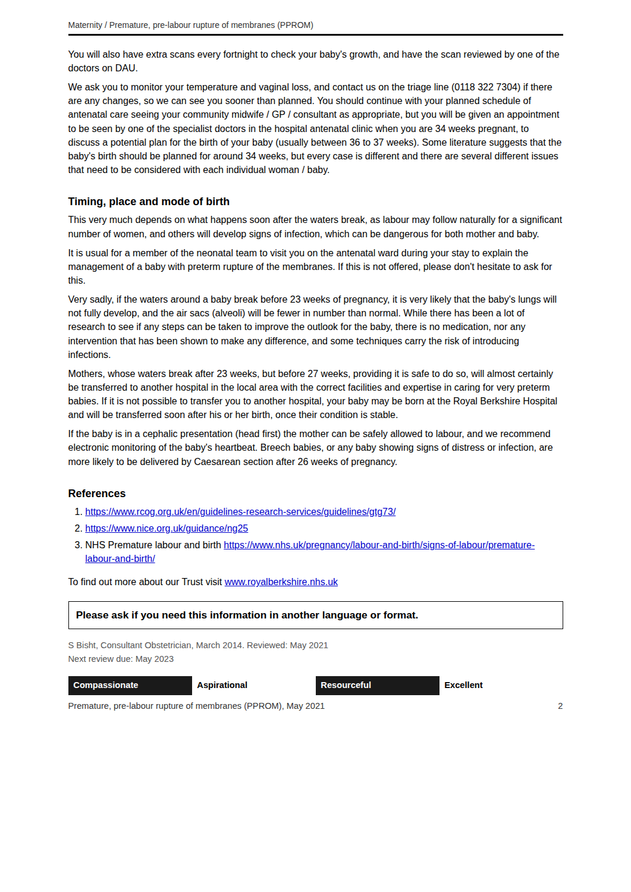Maternity / Premature, pre-labour rupture of membranes (PPROM)
You will also have extra scans every fortnight to check your baby's growth, and have the scan reviewed by one of the doctors on DAU.
We ask you to monitor your temperature and vaginal loss, and contact us on the triage line (0118 322 7304) if there are any changes, so we can see you sooner than planned. You should continue with your planned schedule of antenatal care seeing your community midwife / GP / consultant as appropriate, but you will be given an appointment to be seen by one of the specialist doctors in the hospital antenatal clinic when you are 34 weeks pregnant, to discuss a potential plan for the birth of your baby (usually between 36 to 37 weeks). Some literature suggests that the baby's birth should be planned for around 34 weeks, but every case is different and there are several different issues that need to be considered with each individual woman / baby.
Timing, place and mode of birth
This very much depends on what happens soon after the waters break, as labour may follow naturally for a significant number of women, and others will develop signs of infection, which can be dangerous for both mother and baby.
It is usual for a member of the neonatal team to visit you on the antenatal ward during your stay to explain the management of a baby with preterm rupture of the membranes. If this is not offered, please don't hesitate to ask for this.
Very sadly, if the waters around a baby break before 23 weeks of pregnancy, it is very likely that the baby's lungs will not fully develop, and the air sacs (alveoli) will be fewer in number than normal. While there has been a lot of research to see if any steps can be taken to improve the outlook for the baby, there is no medication, nor any intervention that has been shown to make any difference, and some techniques carry the risk of introducing infections.
Mothers, whose waters break after 23 weeks, but before 27 weeks, providing it is safe to do so, will almost certainly be transferred to another hospital in the local area with the correct facilities and expertise in caring for very preterm babies. If it is not possible to transfer you to another hospital, your baby may be born at the Royal Berkshire Hospital and will be transferred soon after his or her birth, once their condition is stable.
If the baby is in a cephalic presentation (head first) the mother can be safely allowed to labour, and we recommend electronic monitoring of the baby's heartbeat. Breech babies, or any baby showing signs of distress or infection, are more likely to be delivered by Caesarean section after 26 weeks of pregnancy.
References
https://www.rcog.org.uk/en/guidelines-research-services/guidelines/gtg73/
https://www.nice.org.uk/guidance/ng25
NHS Premature labour and birth https://www.nhs.uk/pregnancy/labour-and-birth/signs-of-labour/premature-labour-and-birth/
To find out more about our Trust visit www.royalberkshire.nhs.uk
Please ask if you need this information in another language or format.
S Bisht, Consultant Obstetrician, March 2014. Reviewed: May 2021
Next review due: May 2023
Compassionate
Aspirational
Resourceful
Excellent
Premature, pre-labour rupture of membranes (PPROM), May 2021 2